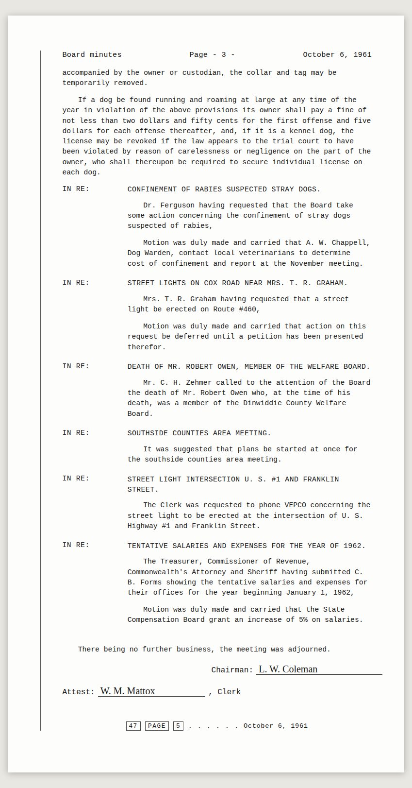Board minutes Page - 3 - October 6, 1961
accompanied by the owner or custodian, the collar and tag may be temporarily removed.
If a dog be found running and roaming at large at any time of the year in violation of the above provisions its owner shall pay a fine of not less than two dollars and fifty cents for the first offense and five dollars for each offense thereafter, and, if it is a kennel dog, the license may be revoked if the law appears to the trial court to have been violated by reason of carelessness or negligence on the part of the owner, who shall thereupon be required to secure individual license on each dog.
IN RE:
CONFINEMENT OF RABIES SUSPECTED STRAY DOGS.
Dr. Ferguson having requested that the Board take some action concerning the confinement of stray dogs suspected of rabies,
Motion was duly made and carried that A. W. Chappell, Dog Warden, contact local veterinarians to determine cost of confinement and report at the November meeting.
IN RE:
STREET LIGHTS ON COX ROAD NEAR MRS. T. R. GRAHAM.
Mrs. T. R. Graham having requested that a street light be erected on Route #460,
Motion was duly made and carried that action on this request be deferred until a petition has been presented therefor.
IN RE:
DEATH OF MR. ROBERT OWEN, MEMBER OF THE WELFARE BOARD.
Mr. C. H. Zehmer called to the attention of the Board the death of Mr. Robert Owen who, at the time of his death, was a member of the Dinwiddie County Welfare Board.
IN RE:
SOUTHSIDE COUNTIES AREA MEETING.
It was suggested that plans be started at once for the southside counties area meeting.
IN RE:
STREET LIGHT INTERSECTION U. S. #1 AND FRANKLIN STREET.
The Clerk was requested to phone VEPCO concerning the street light to be erected at the intersection of U. S. Highway #1 and Franklin Street.
IN RE:
TENTATIVE SALARIES AND EXPENSES FOR THE YEAR OF 1962.
The Treasurer, Commissioner of Revenue, Commonwealth's Attorney and Sheriff having submitted C. B. Forms showing the tentative salaries and expenses for their offices for the year beginning January 1, 1962,
Motion was duly made and carried that the State Compensation Board grant an increase of 5% on salaries.
There being no further business, the meeting was adjourned.
Chairman: L. W. Coleman
Attest: W. M. Mattox , Clerk
47 PAGE 5 . . . . . . October 6, 1961